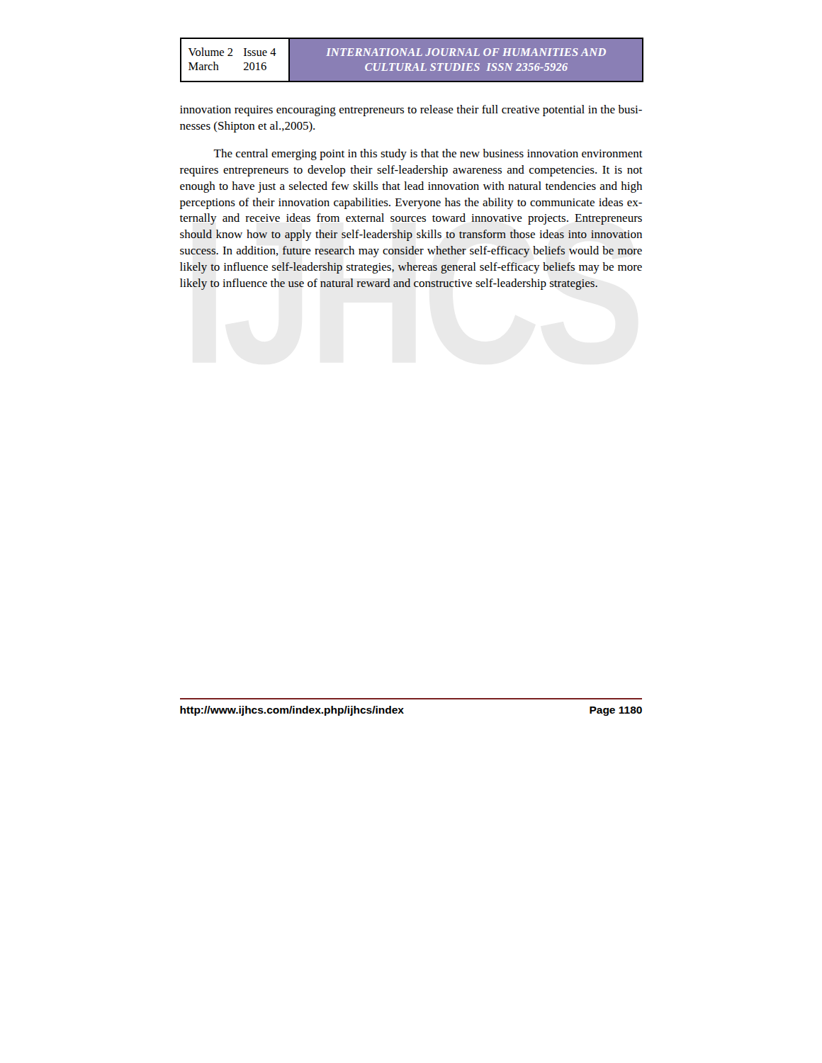Volume 2 Issue 4
March 2016
INTERNATIONAL JOURNAL OF HUMANITIES AND
CULTURAL STUDIES ISSN 2356-5926
IJHCS
innovation requires encouraging entrepreneurs to release their full creative potential in the businesses (Shipton et al.,2005).
The central emerging point in this study is that the new business innovation environment requires entrepreneurs to develop their self-leadership awareness and competencies. It is not enough to have just a selected few skills that lead innovation with natural tendencies and high perceptions of their innovation capabilities. Everyone has the ability to communicate ideas externally and receive ideas from external sources toward innovative projects. Entrepreneurs should know how to apply their self-leadership skills to transform those ideas into innovation success. In addition, future research may consider whether self-efficacy beliefs would be more likely to influence self-leadership strategies, whereas general self-efficacy beliefs may be more likely to influence the use of natural reward and constructive self-leadership strategies.
http://www.ijhcs.com/index.php/ijhcs/index
Page 1180